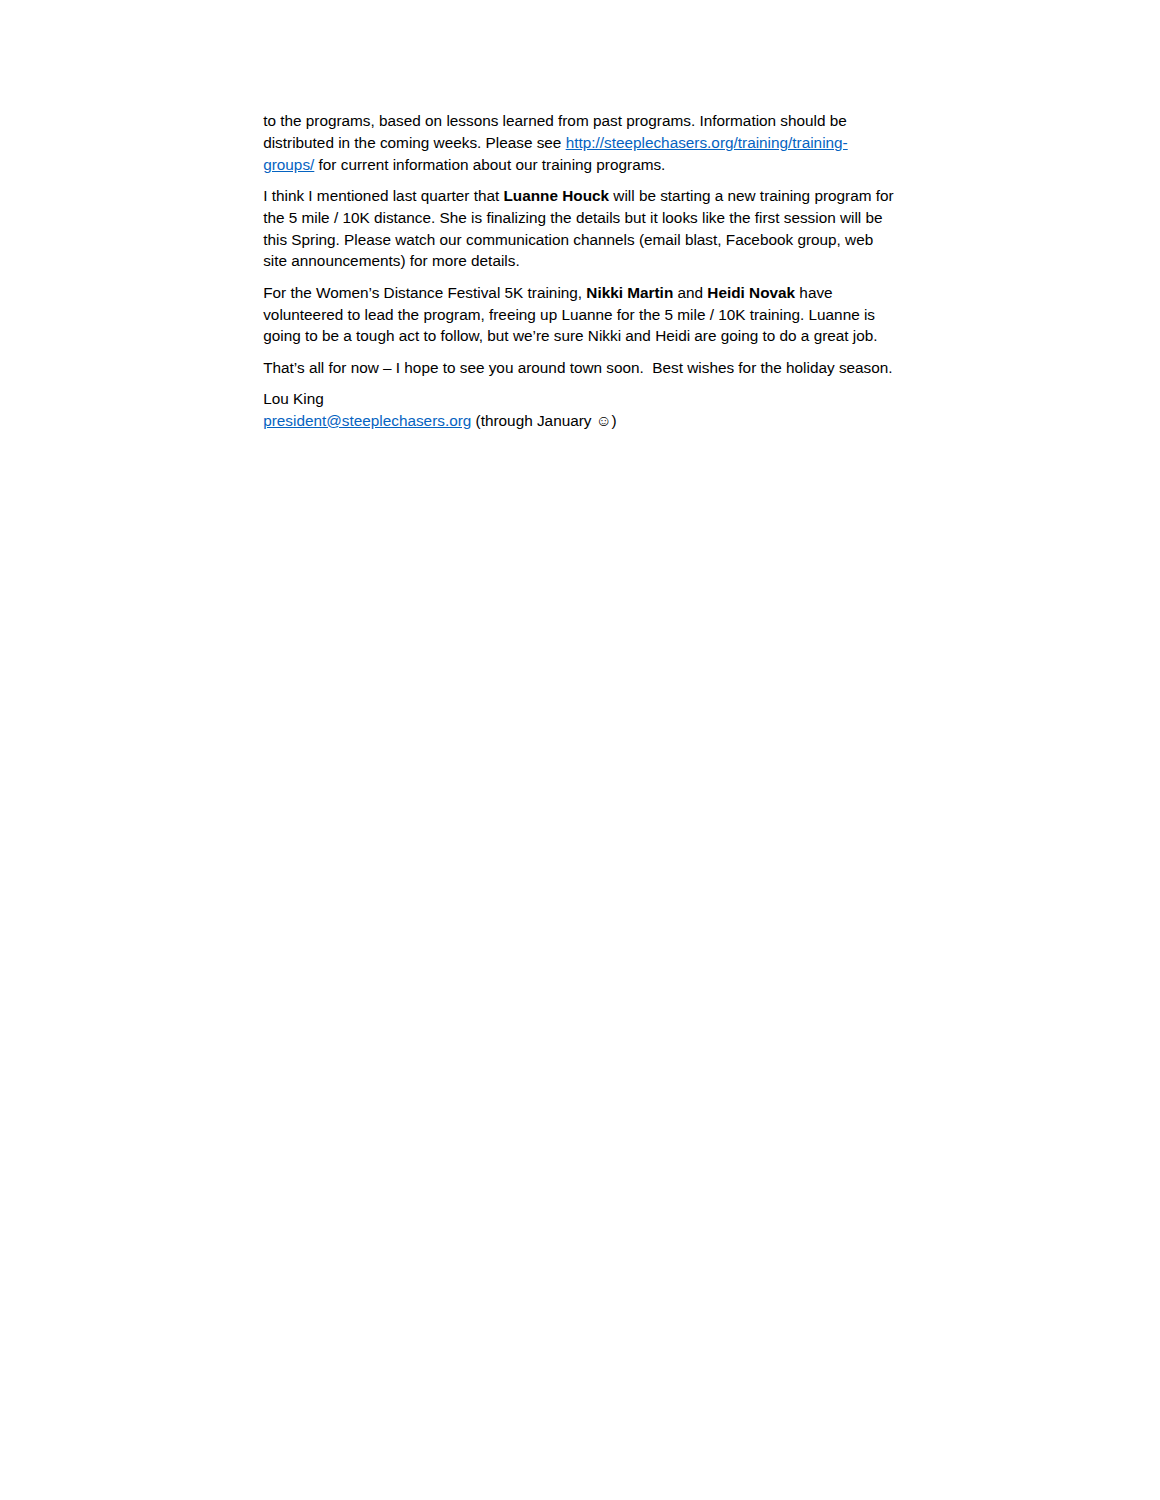to the programs, based on lessons learned from past programs. Information should be distributed in the coming weeks. Please see http://steeplechasers.org/training/training-groups/ for current information about our training programs.
I think I mentioned last quarter that Luanne Houck will be starting a new training program for the 5 mile / 10K distance. She is finalizing the details but it looks like the first session will be this Spring. Please watch our communication channels (email blast, Facebook group, web site announcements) for more details.
For the Women’s Distance Festival 5K training, Nikki Martin and Heidi Novak have volunteered to lead the program, freeing up Luanne for the 5 mile / 10K training. Luanne is going to be a tough act to follow, but we’re sure Nikki and Heidi are going to do a great job.
That’s all for now – I hope to see you around town soon. Best wishes for the holiday season.
Lou King
president@steeplechasers.org (through January ☺)